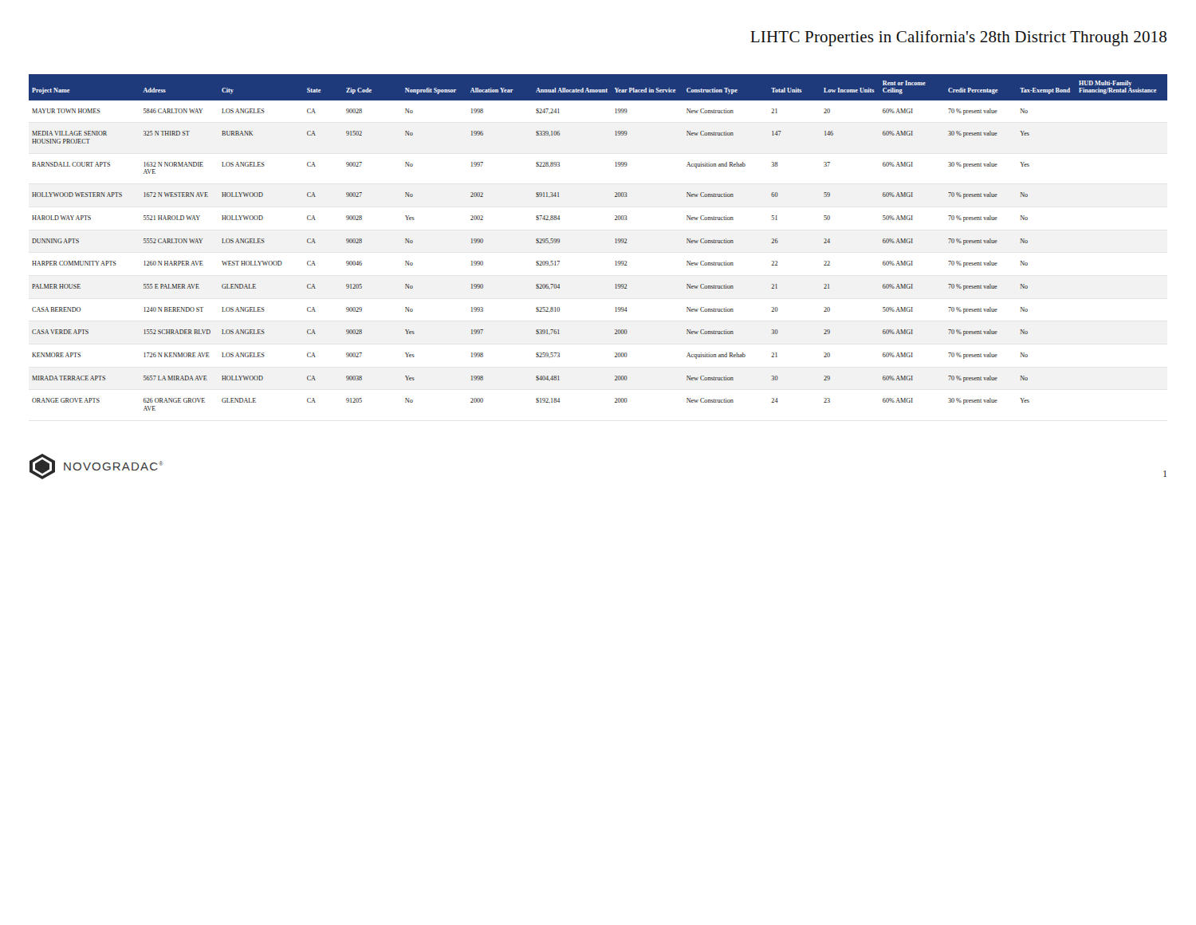LIHTC Properties in California's 28th District Through 2018
| Project Name | Address | City | State | Zip Code | Nonprofit Sponsor | Allocation Year | Annual Allocated Amount | Year Placed in Service | Construction Type | Total Units | Low Income Units | Rent or Income Ceiling | Credit Percentage | Tax-Exempt Bond | HUD Multi-Family Financing/Rental Assistance |
| --- | --- | --- | --- | --- | --- | --- | --- | --- | --- | --- | --- | --- | --- | --- | --- |
| MAYUR TOWN HOMES | 5846 CARLTON WAY | LOS ANGELES | CA | 90028 | No | 1998 | $247,241 | 1999 | New Construction | 21 | 20 | 60% AMGI | 70 % present value | No | |
| MEDIA VILLAGE SENIOR HOUSING PROJECT | 325 N THIRD ST | BURBANK | CA | 91502 | No | 1996 | $339,106 | 1999 | New Construction | 147 | 146 | 60% AMGI | 30 % present value | Yes | |
| BARNSDALL COURT APTS | 1632 N NORMANDIE AVE | LOS ANGELES | CA | 90027 | No | 1997 | $228,893 | 1999 | Acquisition and Rehab | 38 | 37 | 60% AMGI | 30 % present value | Yes | |
| HOLLYWOOD WESTERN APTS | 1672 N WESTERN AVE | HOLLYWOOD | CA | 90027 | No | 2002 | $911,341 | 2003 | New Construction | 60 | 59 | 60% AMGI | 70 % present value | No | |
| HAROLD WAY APTS | 5521 HAROLD WAY | HOLLYWOOD | CA | 90028 | Yes | 2002 | $742,884 | 2003 | New Construction | 51 | 50 | 50% AMGI | 70 % present value | No | |
| DUNNING APTS | 5552 CARLTON WAY | LOS ANGELES | CA | 90028 | No | 1990 | $295,599 | 1992 | New Construction | 26 | 24 | 60% AMGI | 70 % present value | No | |
| HARPER COMMUNITY APTS | 1260 N HARPER AVE | WEST HOLLYWOOD | CA | 90046 | No | 1990 | $209,517 | 1992 | New Construction | 22 | 22 | 60% AMGI | 70 % present value | No | |
| PALMER HOUSE | 555 E PALMER AVE | GLENDALE | CA | 91205 | No | 1990 | $206,704 | 1992 | New Construction | 21 | 21 | 60% AMGI | 70 % present value | No | |
| CASA BERENDO | 1240 N BERENDO ST | LOS ANGELES | CA | 90029 | No | 1993 | $252,810 | 1994 | New Construction | 20 | 20 | 50% AMGI | 70 % present value | No | |
| CASA VERDE APTS | 1552 SCHRADER BLVD | LOS ANGELES | CA | 90028 | Yes | 1997 | $391,761 | 2000 | New Construction | 30 | 29 | 60% AMGI | 70 % present value | No | |
| KENMORE APTS | 1726 N KENMORE AVE | LOS ANGELES | CA | 90027 | Yes | 1998 | $259,573 | 2000 | Acquisition and Rehab | 21 | 20 | 60% AMGI | 70 % present value | No | |
| MIRADA TERRACE APTS | 5657 LA MIRADA AVE | HOLLYWOOD | CA | 90038 | Yes | 1998 | $404,481 | 2000 | New Construction | 30 | 29 | 60% AMGI | 70 % present value | No | |
| ORANGE GROVE APTS | 626 ORANGE GROVE AVE | GLENDALE | CA | 91205 | No | 2000 | $192,184 | 2000 | New Construction | 24 | 23 | 60% AMGI | 30 % present value | Yes | |
NOVOGRADAC®
1